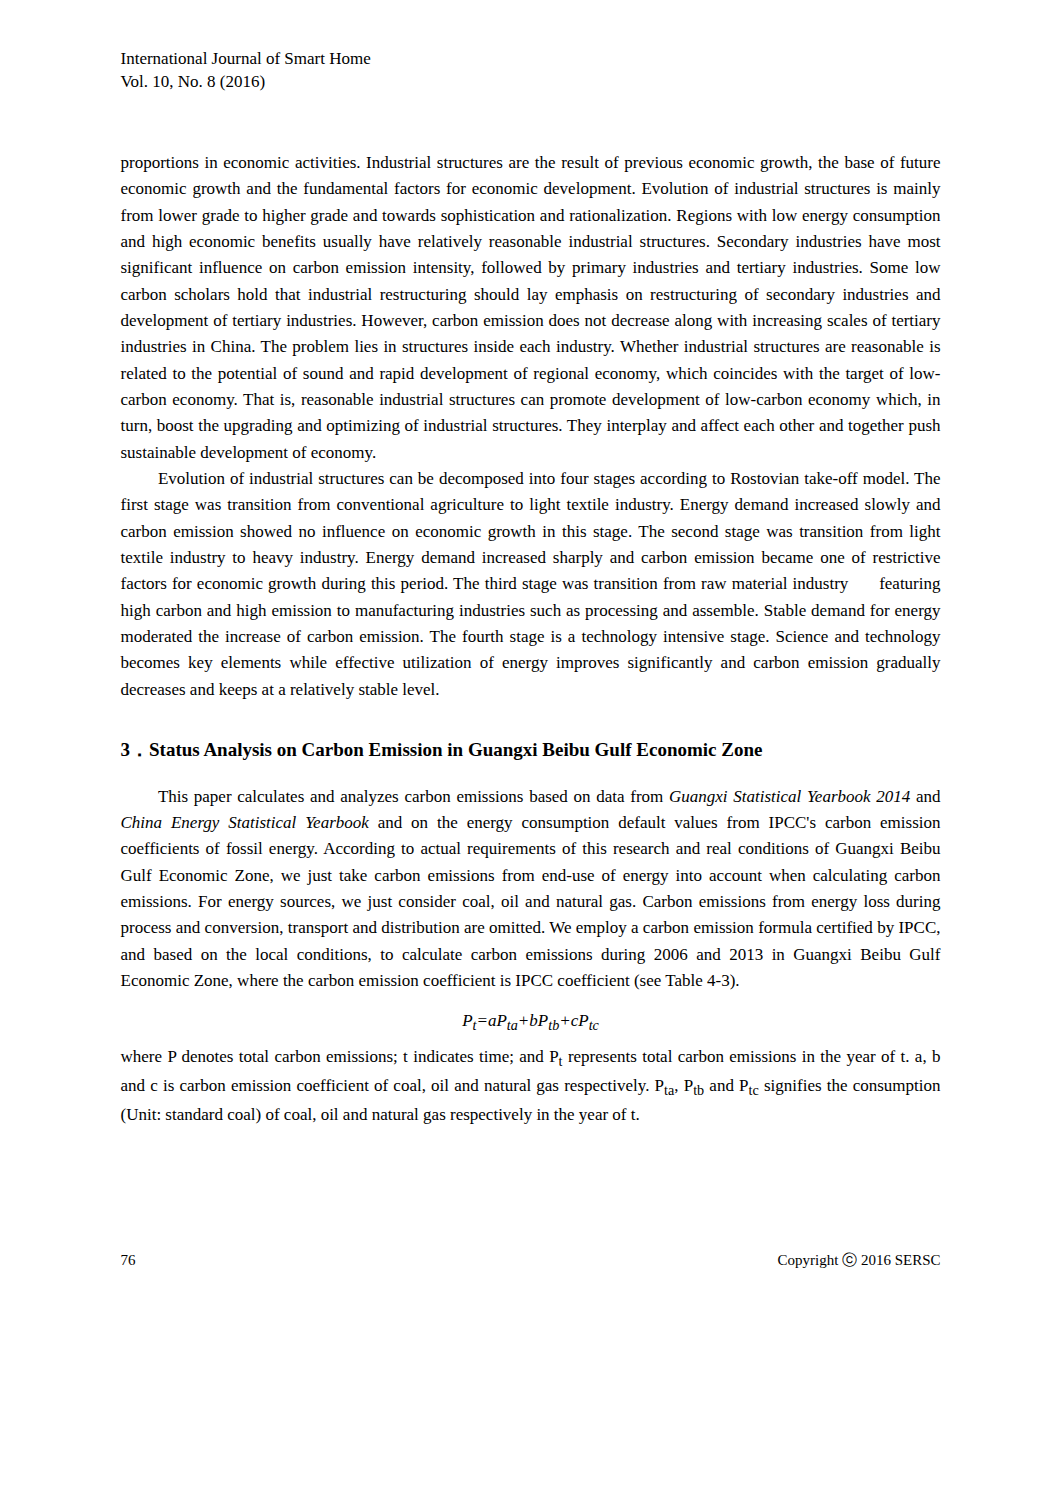International Journal of Smart Home Vol. 10, No. 8 (2016)
proportions in economic activities. Industrial structures are the result of previous economic growth, the base of future economic growth and the fundamental factors for economic development. Evolution of industrial structures is mainly from lower grade to higher grade and towards sophistication and rationalization. Regions with low energy consumption and high economic benefits usually have relatively reasonable industrial structures. Secondary industries have most significant influence on carbon emission intensity, followed by primary industries and tertiary industries. Some low carbon scholars hold that industrial restructuring should lay emphasis on restructuring of secondary industries and development of tertiary industries. However, carbon emission does not decrease along with increasing scales of tertiary industries in China. The problem lies in structures inside each industry. Whether industrial structures are reasonable is related to the potential of sound and rapid development of regional economy, which coincides with the target of low-carbon economy. That is, reasonable industrial structures can promote development of low-carbon economy which, in turn, boost the upgrading and optimizing of industrial structures. They interplay and affect each other and together push sustainable development of economy.
Evolution of industrial structures can be decomposed into four stages according to Rostovian take-off model. The first stage was transition from conventional agriculture to light textile industry. Energy demand increased slowly and carbon emission showed no influence on economic growth in this stage. The second stage was transition from light textile industry to heavy industry. Energy demand increased sharply and carbon emission became one of restrictive factors for economic growth during this period. The third stage was transition from raw material industry featuring high carbon and high emission to manufacturing industries such as processing and assemble. Stable demand for energy moderated the increase of carbon emission. The fourth stage is a technology intensive stage. Science and technology becomes key elements while effective utilization of energy improves significantly and carbon emission gradually decreases and keeps at a relatively stable level.
3．Status Analysis on Carbon Emission in Guangxi Beibu Gulf Economic Zone
This paper calculates and analyzes carbon emissions based on data from Guangxi Statistical Yearbook 2014 and China Energy Statistical Yearbook and on the energy consumption default values from IPCC's carbon emission coefficients of fossil energy. According to actual requirements of this research and real conditions of Guangxi Beibu Gulf Economic Zone, we just take carbon emissions from end-use of energy into account when calculating carbon emissions. For energy sources, we just consider coal, oil and natural gas. Carbon emissions from energy loss during process and conversion, transport and distribution are omitted. We employ a carbon emission formula certified by IPCC, and based on the local conditions, to calculate carbon emissions during 2006 and 2013 in Guangxi Beibu Gulf Economic Zone, where the carbon emission coefficient is IPCC coefficient (see Table 4-3).
Pt=aPta+bPtb+cPtc
where P denotes total carbon emissions; t indicates time; and Pt represents total carbon emissions in the year of t. a, b and c is carbon emission coefficient of coal, oil and natural gas respectively. Pta, Ptb and Ptc signifies the consumption (Unit: standard coal) of coal, oil and natural gas respectively in the year of t.
76 Copyright ⓒ 2016 SERSC